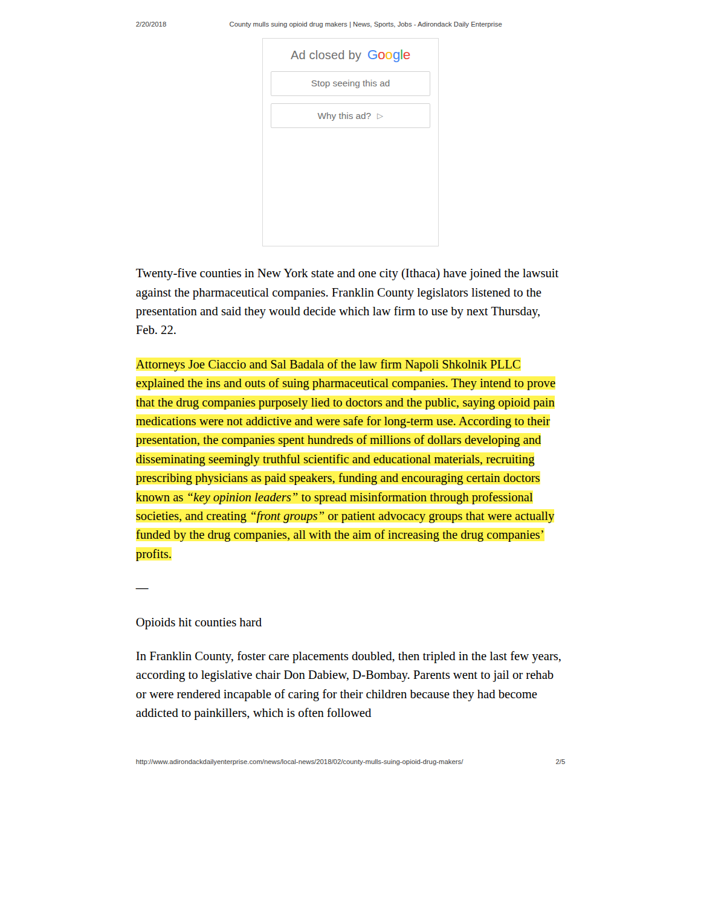2/20/2018
County mulls suing opioid drug makers | News, Sports, Jobs - Adirondack Daily Enterprise
Ad closed by Google
Stop seeing this ad
Why this ad? ▷
Twenty-five counties in New York state and one city (Ithaca) have joined the lawsuit against the pharmaceutical companies. Franklin County legislators listened to the presentation and said they would decide which law firm to use by next Thursday, Feb. 22.
Attorneys Joe Ciaccio and Sal Badala of the law firm Napoli Shkolnik PLLC explained the ins and outs of suing pharmaceutical companies. They intend to prove that the drug companies purposely lied to doctors and the public, saying opioid pain medications were not addictive and were safe for long-term use. According to their presentation, the companies spent hundreds of millions of dollars developing and disseminating seemingly truthful scientific and educational materials, recruiting prescribing physicians as paid speakers, funding and encouraging certain doctors known as “key opinion leaders” to spread misinformation through professional societies, and creating “front groups” or patient advocacy groups that were actually funded by the drug companies, all with the aim of increasing the drug companies’ profits.
—
Opioids hit counties hard
In Franklin County, foster care placements doubled, then tripled in the last few years, according to legislative chair Don Dabiew, D-Bombay. Parents went to jail or rehab or were rendered incapable of caring for their children because they had become addicted to painkillers, which is often followed
http://www.adirondackdailyenterprise.com/news/local-news/2018/02/county-mulls-suing-opioid-drug-makers/
2/5